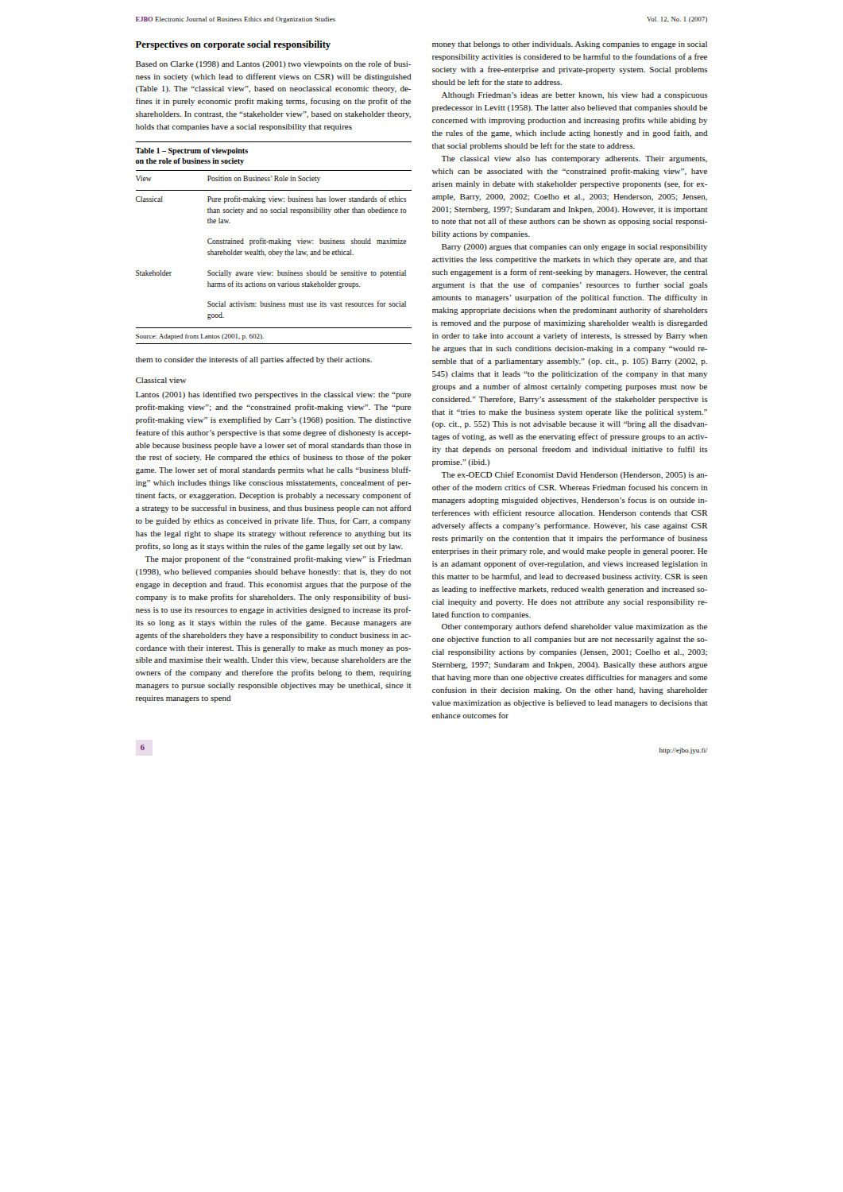EJBO Electronic Journal of Business Ethics and Organization Studies
Vol. 12, No. 1 (2007)
Perspectives on corporate social responsibility
Based on Clarke (1998) and Lantos (2001) two viewpoints on the role of business in society (which lead to different views on CSR) will be distinguished (Table 1). The “classical view”, based on neoclassical economic theory, defines it in purely economic profit making terms, focusing on the profit of the shareholders. In contrast, the “stakeholder view”, based on stakeholder theory, holds that companies have a social responsibility that requires
Table 1 – Spectrum of viewpoints on the role of business in society
| View | Position on Business’ Role in Society |
| --- | --- |
| Classical | Pure profit-making view: business has lower standards of ethics than society and no social responsibility other than obedience to the law. |
| | Constrained profit-making view: business should maximize shareholder wealth, obey the law, and be ethical. |
| Stakeholder | Socially aware view: business should be sensitive to potential harms of its actions on various stakeholder groups. |
| | Social activism: business must use its vast resources for social good. |
| Source: Adapted from Lantos (2001, p. 602). |
them to consider the interests of all parties affected by their actions.
Classical view
Lantos (2001) has identified two perspectives in the classical view: the “pure profit-making view”; and the “constrained profit-making view”. The “pure profit-making view” is exemplified by Carr’s (1968) position. The distinctive feature of this author’s perspective is that some degree of dishonesty is acceptable because business people have a lower set of moral standards than those in the rest of society. He compared the ethics of business to those of the poker game. The lower set of moral standards permits what he calls “business bluffing” which includes things like conscious misstatements, concealment of pertinent facts, or exaggeration. Deception is probably a necessary component of a strategy to be successful in business, and thus business people can not afford to be guided by ethics as conceived in private life. Thus, for Carr, a company has the legal right to shape its strategy without reference to anything but its profits, so long as it stays within the rules of the game legally set out by law.
The major proponent of the “constrained profit-making view” is Friedman (1998), who believed companies should behave honestly: that is, they do not engage in deception and fraud. This economist argues that the purpose of the company is to make profits for shareholders. The only responsibility of business is to use its resources to engage in activities designed to increase its profits so long as it stays within the rules of the game. Because managers are agents of the shareholders they have a responsibility to conduct business in accordance with their interest. This is generally to make as much money as possible and maximise their wealth. Under this view, because shareholders are the owners of the company and therefore the profits belong to them, requiring managers to pursue socially responsible objectives may be unethical, since it requires managers to spend
money that belongs to other individuals. Asking companies to engage in social responsibility activities is considered to be harmful to the foundations of a free society with a free-enterprise and private-property system. Social problems should be left for the state to address.
Although Friedman’s ideas are better known, his view had a conspicuous predecessor in Levitt (1958). The latter also believed that companies should be concerned with improving production and increasing profits while abiding by the rules of the game, which include acting honestly and in good faith, and that social problems should be left for the state to address.
The classical view also has contemporary adherents. Their arguments, which can be associated with the “constrained profit-making view”, have arisen mainly in debate with stakeholder perspective proponents (see, for example, Barry, 2000, 2002; Coelho et al., 2003; Henderson, 2005; Jensen, 2001; Sternberg, 1997; Sundaram and Inkpen, 2004). However, it is important to note that not all of these authors can be shown as opposing social responsibility actions by companies.
Barry (2000) argues that companies can only engage in social responsibility activities the less competitive the markets in which they operate are, and that such engagement is a form of rent-seeking by managers. However, the central argument is that the use of companies’ resources to further social goals amounts to managers’ usurpation of the political function. The difficulty in making appropriate decisions when the predominant authority of shareholders is removed and the purpose of maximizing shareholder wealth is disregarded in order to take into account a variety of interests, is stressed by Barry when he argues that in such conditions decision-making in a company “would resemble that of a parliamentary assembly.” (op. cit., p. 105) Barry (2002, p. 545) claims that it leads “to the politicization of the company in that many groups and a number of almost certainly competing purposes must now be considered.” Therefore, Barry’s assessment of the stakeholder perspective is that it “tries to make the business system operate like the political system.” (op. cit., p. 552) This is not advisable because it will “bring all the disadvantages of voting, as well as the enervating effect of pressure groups to an activity that depends on personal freedom and individual initiative to fulfil its promise.” (ibid.)
The ex-OECD Chief Economist David Henderson (Henderson, 2005) is another of the modern critics of CSR. Whereas Friedman focused his concern in managers adopting misguided objectives, Henderson’s focus is on outside interferences with efficient resource allocation. Henderson contends that CSR adversely affects a company’s performance. However, his case against CSR rests primarily on the contention that it impairs the performance of business enterprises in their primary role, and would make people in general poorer. He is an adamant opponent of over-regulation, and views increased legislation in this matter to be harmful, and lead to decreased business activity. CSR is seen as leading to ineffective markets, reduced wealth generation and increased social inequity and poverty. He does not attribute any social responsibility related function to companies.
Other contemporary authors defend shareholder value maximization as the one objective function to all companies but are not necessarily against the social responsibility actions by companies (Jensen, 2001; Coelho et al., 2003; Sternberg, 1997; Sundaram and Inkpen, 2004). Basically these authors argue that having more than one objective creates difficulties for managers and some confusion in their decision making. On the other hand, having shareholder value maximization as objective is believed to lead managers to decisions that enhance outcomes for
6
http://ejbo.jyu.fi/